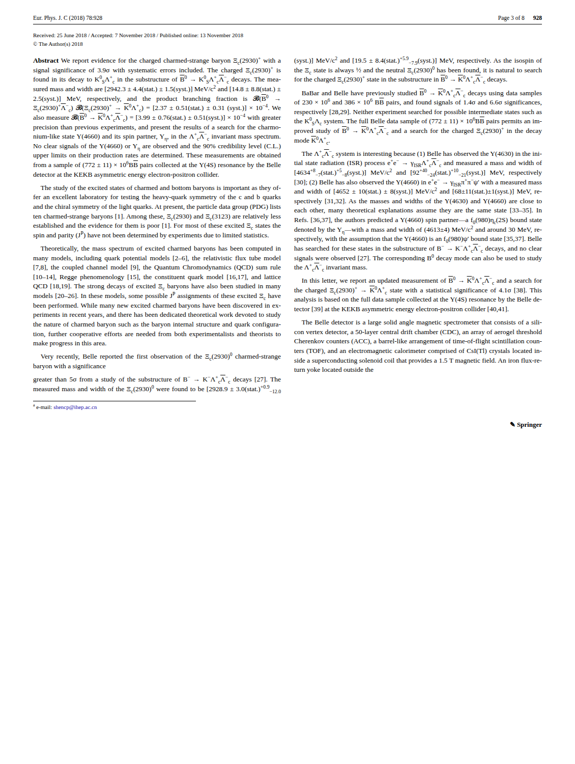Eur. Phys. J. C (2018) 78:928
Page 3 of 8 928
Received: 25 June 2018 / Accepted: 7 November 2018 / Published online: 13 November 2018
© The Author(s) 2018
Abstract We report evidence for the charged charmed-strange baryon Ξc(2930)+ with a signal significance of 3.9σ with systematic errors included. The charged Ξc(2930)+ is found in its decay to K0SΛ+c in the substructure of B0 → K0SΛ+cΛ−c decays. The measured mass and width are [2942.3 ± 4.4(stat.) ± 1.5(syst.)] MeV/c2 and [14.8 ± 8.8(stat.) ± 2.5(syst.)] MeV, respectively, and the product branching fraction is 𝓑(B0 → Ξc(2930)+Λ−c) 𝓑(Ξc(2930)+ → K0Λ+c) = [2.37 ± 0.51(stat.) ± 0.31 (syst.)] × 10−4. We also measure 𝓑(B0 → K0Λ+cΛ−c) = [3.99 ± 0.76(stat.) ± 0.51(syst.)] × 10−4 with greater precision than previous experiments, and present the results of a search for the charmonium-like state Y(4660) and its spin partner, Yη, in the Λ+cΛ−c invariant mass spectrum. No clear signals of the Y(4660) or Yη are observed and the 90% credibility level (C.L.) upper limits on their production rates are determined. These measurements are obtained from a sample of (772 ± 11) × 106BB pairs collected at the Υ(4S) resonance by the Belle detector at the KEKB asymmetric energy electron-positron collider.
The study of the excited states of charmed and bottom baryons is important as they offer an excellent laboratory for testing the heavy-quark symmetry of the c and b quarks and the chiral symmetry of the light quarks. At present, the particle data group (PDG) lists ten charmed-strange baryons [1]. Among these, Ξc(2930) and Ξc(3123) are relatively less established and the evidence for them is poor [1]. For most of these excited Ξc states the spin and parity (JP) have not been determined by experiments due to limited statistics.
Theoretically, the mass spectrum of excited charmed baryons has been computed in many models, including quark potential models [2–6], the relativistic flux tube model [7,8], the coupled channel model [9], the Quantum Chromodynamics (QCD) sum rule [10–14], Regge phenomenology [15], the constituent quark model [16,17], and lattice QCD [18,19]. The strong decays of excited Ξc baryons have also been studied in many models [20–26]. In these models, some possible JP assignments of these excited Ξc have been performed. While many new excited charmed baryons have been discovered in experiments in recent years, and there has been dedicated theoretical work devoted to study the nature of charmed baryon such as the baryon internal structure and quark configuration, further cooperative efforts are needed from both experimentalists and theorists to make progress in this area.
Very recently, Belle reported the first observation of the Ξc(2930)0 charmed-strange baryon with a significance
greater than 5σ from a study of the substructure of B− → K−Λ+cΛ−c decays [27]. The measured mass and width of the Ξc(2930)0 were found to be [2928.9 ± 3.0(stat.)+0.9−12.0 (syst.)] MeV/c2 and [19.5 ± 8.4(stat.)+5.9−7.9(syst.)] MeV, respectively. As the isospin of the Ξc state is always ½ and the neutral Ξc(2930)0 has been found, it is natural to search for the charged Ξc(2930)+ state in the substructure in B0 → K0Λ+cΛ−c decays.
BaBar and Belle have previously studied B0 → K0Λ+cΛ−c decays using data samples of 230 × 106 and 386 × 106 BB pairs, and found signals of 1.4σ and 6.6σ significances, respectively [28,29]. Neither experiment searched for possible intermediate states such as the K0SΛc system. The full Belle data sample of (772 ± 11) × 106BB pairs permits an improved study of B0 → K0Λ+cΛ−c and a search for the charged Ξc(2930)+ in the decay mode K0Λ+c.
The Λ+cΛ−c system is interesting because (1) Belle has observed the Y(4630) in the initial state radiation (ISR) process e+e− → γISRΛ+cΛ−c and measured a mass and width of [4634+8−7(stat.)+5−8(syst.)] MeV/c2 and [92+40−24(stat.)+10−21(syst.)] MeV, respectively [30]; (2) Belle has also observed the Y(4660) in e+e− → γISRπ+π−ψ′ with a measured mass and width of [4652 ± 10(stat.) ± 8(syst.)] MeV/c2 and [68±11(stat.)±1(syst.)] MeV, respectively [31,32]. As the masses and widths of the Y(4630) and Y(4660) are close to each other, many theoretical explanations assume they are the same state [33–35]. In Refs. [36,37], the authors predicted a Y(4660) spin partner—a f0(980)ηc(2S) bound state denoted by the Yη—with a mass and width of (4613±4) MeV/c2 and around 30 MeV, respectively, with the assumption that the Y(4660) is an f0(980)ψ′ bound state [35,37]. Belle has searched for these states in the substructure of B− → K−Λ+cΛ−c decays, and no clear signals were observed [27]. The corresponding B0 decay mode can also be used to study the Λ+cΛ−c invariant mass.
In this letter, we report an updated measurement of B0 → K0Λ+cΛ−c and a search for the charged Ξc(2930)+ → K0Λ+c state with a statistical significance of 4.1σ [38]. This analysis is based on the full data sample collected at the Υ(4S) resonance by the Belle detector [39] at the KEKB asymmetric energy electron-positron collider [40,41].
The Belle detector is a large solid angle magnetic spectrometer that consists of a silicon vertex detector, a 50-layer central drift chamber (CDC), an array of aerogel threshold Cherenkov counters (ACC), a barrel-like arrangement of time-of-flight scintillation counters (TOF), and an electromagnetic calorimeter comprised of CsI(Tl) crystals located inside a superconducting solenoid coil that provides a 1.5 T magnetic field. An iron flux-return yoke located outside the
a e-mail: shencp@ihep.ac.cn
✎ Springer